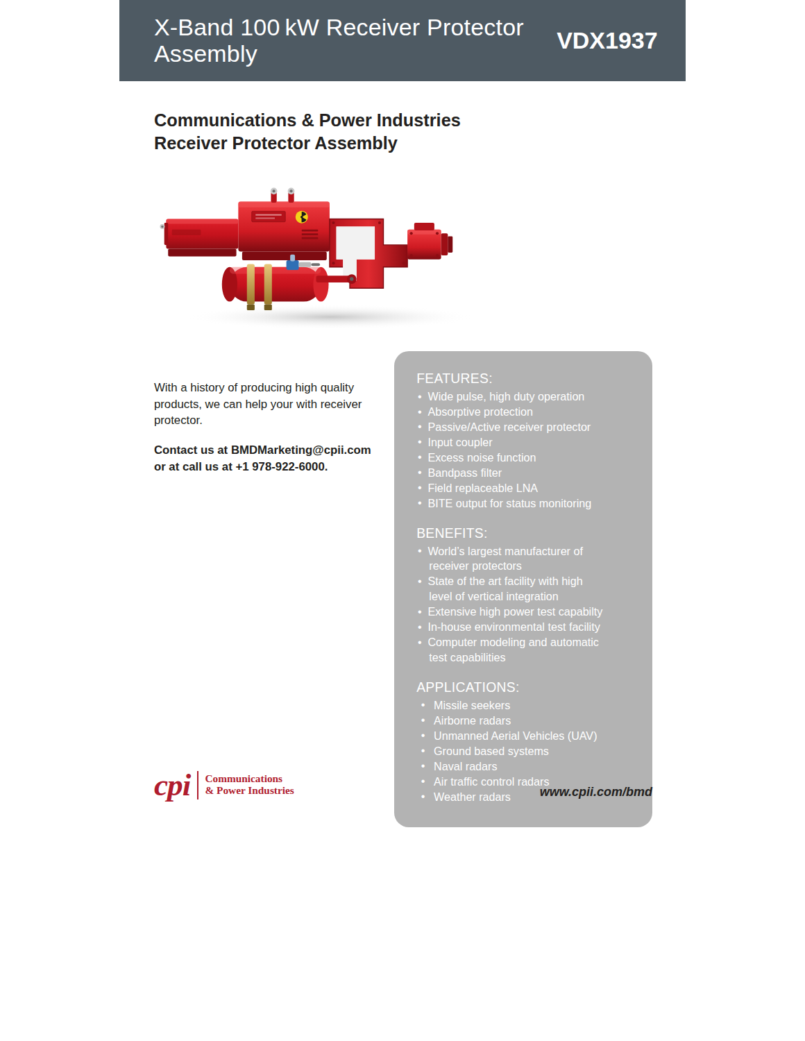X-Band 100 kW Receiver Protector Assembly
VDX1937
Communications & Power Industries
Receiver Protector Assembly
VDX1937 Receiver Protector Assembly
With a history of producing high quality products, we can help your with receiver protector.
Contact us at BMDMarketing@cpii.com or at call us at +1 978-922-6000.
FEATURES:
Wide pulse, high duty operation
Absorptive protection
Passive/Active receiver protector
Input coupler
Excess noise function
Bandpass filter
Field replaceable LNA
BITE output for status monitoring
BENEFITS:
World’s largest manufacturer ofreceiver protectors
State of the art facility with highlevel of vertical integration
Extensive high power test capabilty
In-house environmental test facility
Computer modeling and automatictest capabilities
APPLICATIONS:
Missile seekers
Airborne radars
Unmanned Aerial Vehicles (UAV)
Ground based systems
Naval radars
Air traffic control radars
Weather radars
cpi Communications
& Power Industries
www.cpii.com/bmd